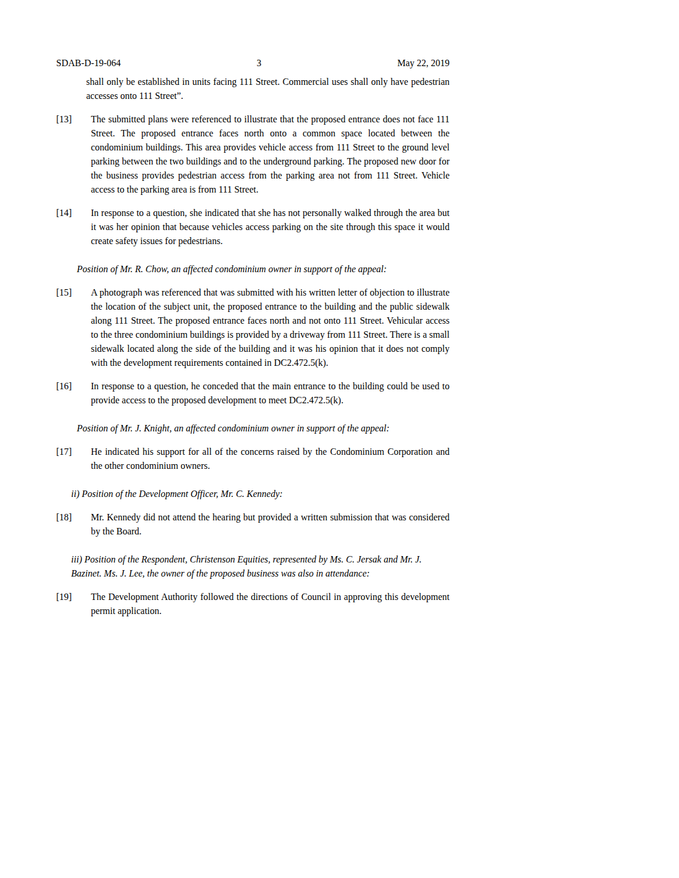SDAB-D-19-064
3
May 22, 2019
shall only be established in units facing 111 Street. Commercial uses shall only have pedestrian accesses onto 111 Street”.
[13]
The submitted plans were referenced to illustrate that the proposed entrance does not face 111 Street. The proposed entrance faces north onto a common space located between the condominium buildings. This area provides vehicle access from 111 Street to the ground level parking between the two buildings and to the underground parking. The proposed new door for the business provides pedestrian access from the parking area not from 111 Street. Vehicle access to the parking area is from 111 Street.
[14]
In response to a question, she indicated that she has not personally walked through the area but it was her opinion that because vehicles access parking on the site through this space it would create safety issues for pedestrians.
Position of Mr. R. Chow, an affected condominium owner in support of the appeal:
[15]
A photograph was referenced that was submitted with his written letter of objection to illustrate the location of the subject unit, the proposed entrance to the building and the public sidewalk along 111 Street. The proposed entrance faces north and not onto 111 Street. Vehicular access to the three condominium buildings is provided by a driveway from 111 Street. There is a small sidewalk located along the side of the building and it was his opinion that it does not comply with the development requirements contained in DC2.472.5(k).
[16]
In response to a question, he conceded that the main entrance to the building could be used to provide access to the proposed development to meet DC2.472.5(k).
Position of Mr. J. Knight, an affected condominium owner in support of the appeal:
[17]
He indicated his support for all of the concerns raised by the Condominium Corporation and the other condominium owners.
ii) Position of the Development Officer, Mr. C. Kennedy:
[18]
Mr. Kennedy did not attend the hearing but provided a written submission that was considered by the Board.
iii) Position of the Respondent, Christenson Equities, represented by Ms. C. Jersak and Mr. J. Bazinet. Ms. J. Lee, the owner of the proposed business was also in attendance:
[19]
The Development Authority followed the directions of Council in approving this development permit application.